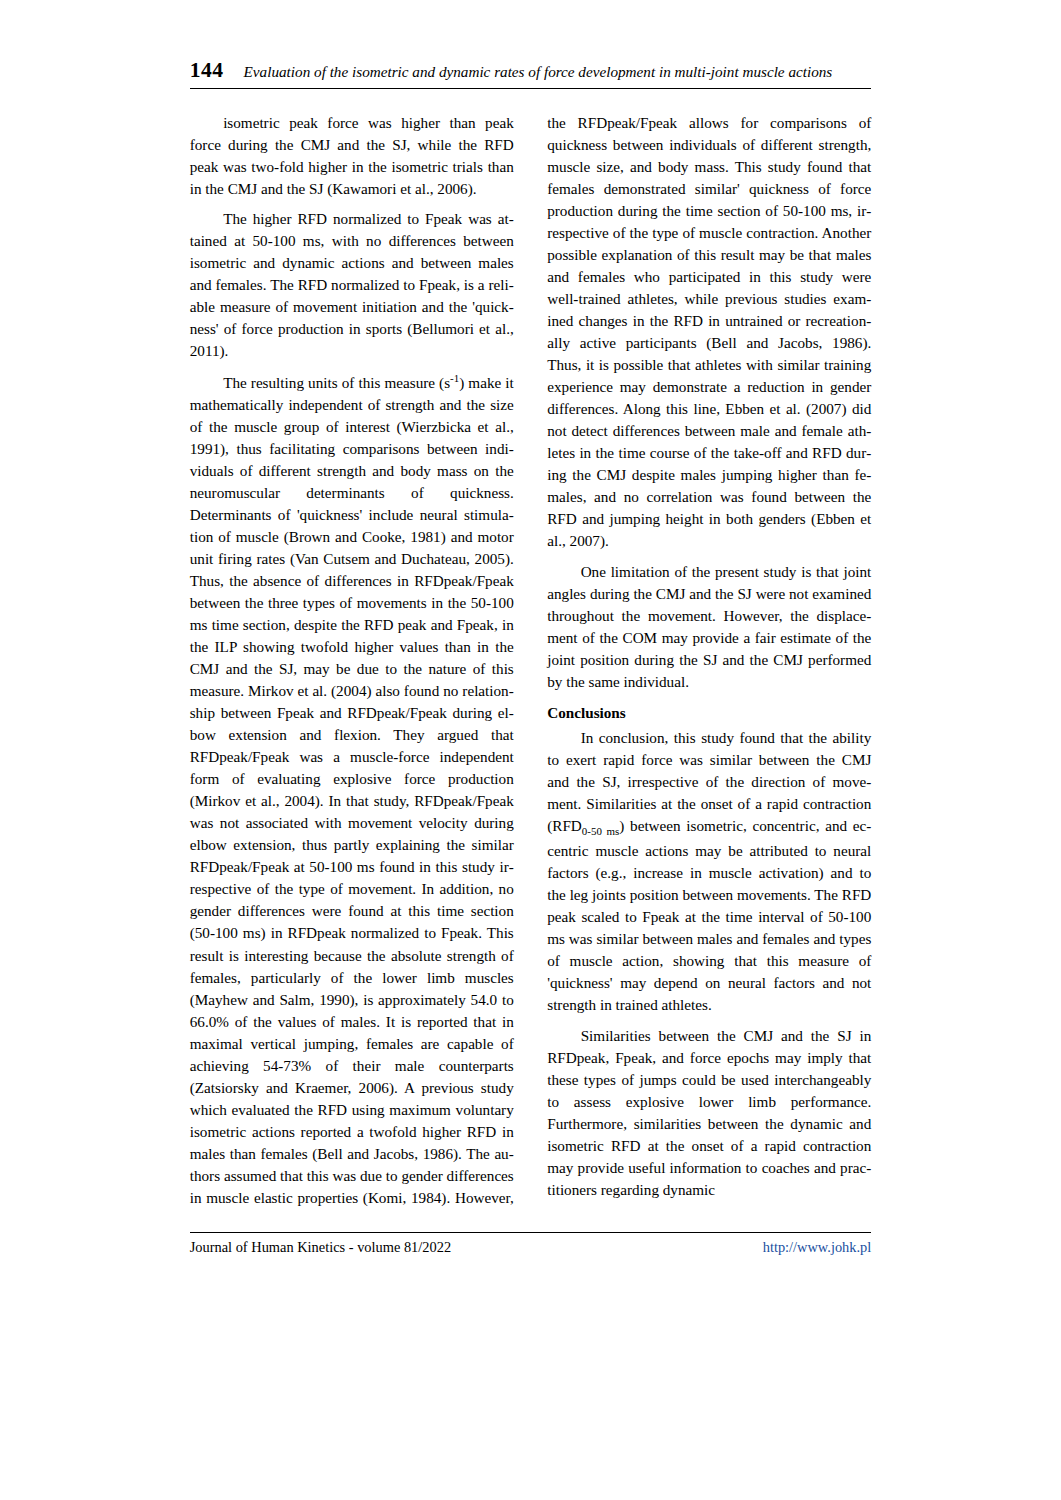144 Evaluation of the isometric and dynamic rates of force development in multi-joint muscle actions
isometric peak force was higher than peak force during the CMJ and the SJ, while the RFD peak was two-fold higher in the isometric trials than in the CMJ and the SJ (Kawamori et al., 2006).
The higher RFD normalized to Fpeak was attained at 50-100 ms, with no differences between isometric and dynamic actions and between males and females. The RFD normalized to Fpeak, is a reliable measure of movement initiation and the 'quickness' of force production in sports (Bellumori et al., 2011).
The resulting units of this measure (s-1) make it mathematically independent of strength and the size of the muscle group of interest (Wierzbicka et al., 1991), thus facilitating comparisons between individuals of different strength and body mass on the neuromuscular determinants of quickness. Determinants of 'quickness' include neural stimulation of muscle (Brown and Cooke, 1981) and motor unit firing rates (Van Cutsem and Duchateau, 2005). Thus, the absence of differences in RFDpeak/Fpeak between the three types of movements in the 50-100 ms time section, despite the RFD peak and Fpeak, in the ILP showing twofold higher values than in the CMJ and the SJ, may be due to the nature of this measure. Mirkov et al. (2004) also found no relationship between Fpeak and RFDpeak/Fpeak during elbow extension and flexion. They argued that RFDpeak/Fpeak was a muscle-force independent form of evaluating explosive force production (Mirkov et al., 2004). In that study, RFDpeak/Fpeak was not associated with movement velocity during elbow extension, thus partly explaining the similar RFDpeak/Fpeak at 50-100 ms found in this study irrespective of the type of movement. In addition, no gender differences were found at this time section (50-100 ms) in RFDpeak normalized to Fpeak. This result is interesting because the absolute strength of females, particularly of the lower limb muscles (Mayhew and Salm, 1990), is approximately 54.0 to 66.0% of the values of males. It is reported that in maximal vertical jumping, females are capable of achieving 54-73% of their male counterparts (Zatsiorsky and Kraemer, 2006). A previous study which evaluated the RFD using maximum voluntary isometric actions reported a twofold higher RFD in males than females (Bell and Jacobs, 1986). The authors assumed that this was due to gender differences in muscle elastic properties (Komi, 1984). However, the RFDpeak/Fpeak allows for comparisons of quickness between individuals of different strength, muscle size, and body mass. This study found that females demonstrated similar' quickness of force production during the time section of 50-100 ms, irrespective of the type of muscle contraction. Another possible explanation of this result may be that males and females who participated in this study were well-trained athletes, while previous studies examined changes in the RFD in untrained or recreationally active participants (Bell and Jacobs, 1986). Thus, it is possible that athletes with similar training experience may demonstrate a reduction in gender differences. Along this line, Ebben et al. (2007) did not detect differences between male and female athletes in the time course of the take-off and RFD during the CMJ despite males jumping higher than females, and no correlation was found between the RFD and jumping height in both genders (Ebben et al., 2007).
One limitation of the present study is that joint angles during the CMJ and the SJ were not examined throughout the movement. However, the displacement of the COM may provide a fair estimate of the joint position during the SJ and the CMJ performed by the same individual.
Conclusions
In conclusion, this study found that the ability to exert rapid force was similar between the CMJ and the SJ, irrespective of the direction of movement. Similarities at the onset of a rapid contraction (RFD0-50 ms) between isometric, concentric, and eccentric muscle actions may be attributed to neural factors (e.g., increase in muscle activation) and to the leg joints position between movements. The RFD peak scaled to Fpeak at the time interval of 50-100 ms was similar between males and females and types of muscle action, showing that this measure of 'quickness' may depend on neural factors and not strength in trained athletes.
Similarities between the CMJ and the SJ in RFDpeak, Fpeak, and force epochs may imply that these types of jumps could be used interchangeably to assess explosive lower limb performance. Furthermore, similarities between the dynamic and isometric RFD at the onset of a rapid contraction may provide useful information to coaches and practitioners regarding dynamic
Journal of Human Kinetics - volume 81/2022 http://www.johk.pl